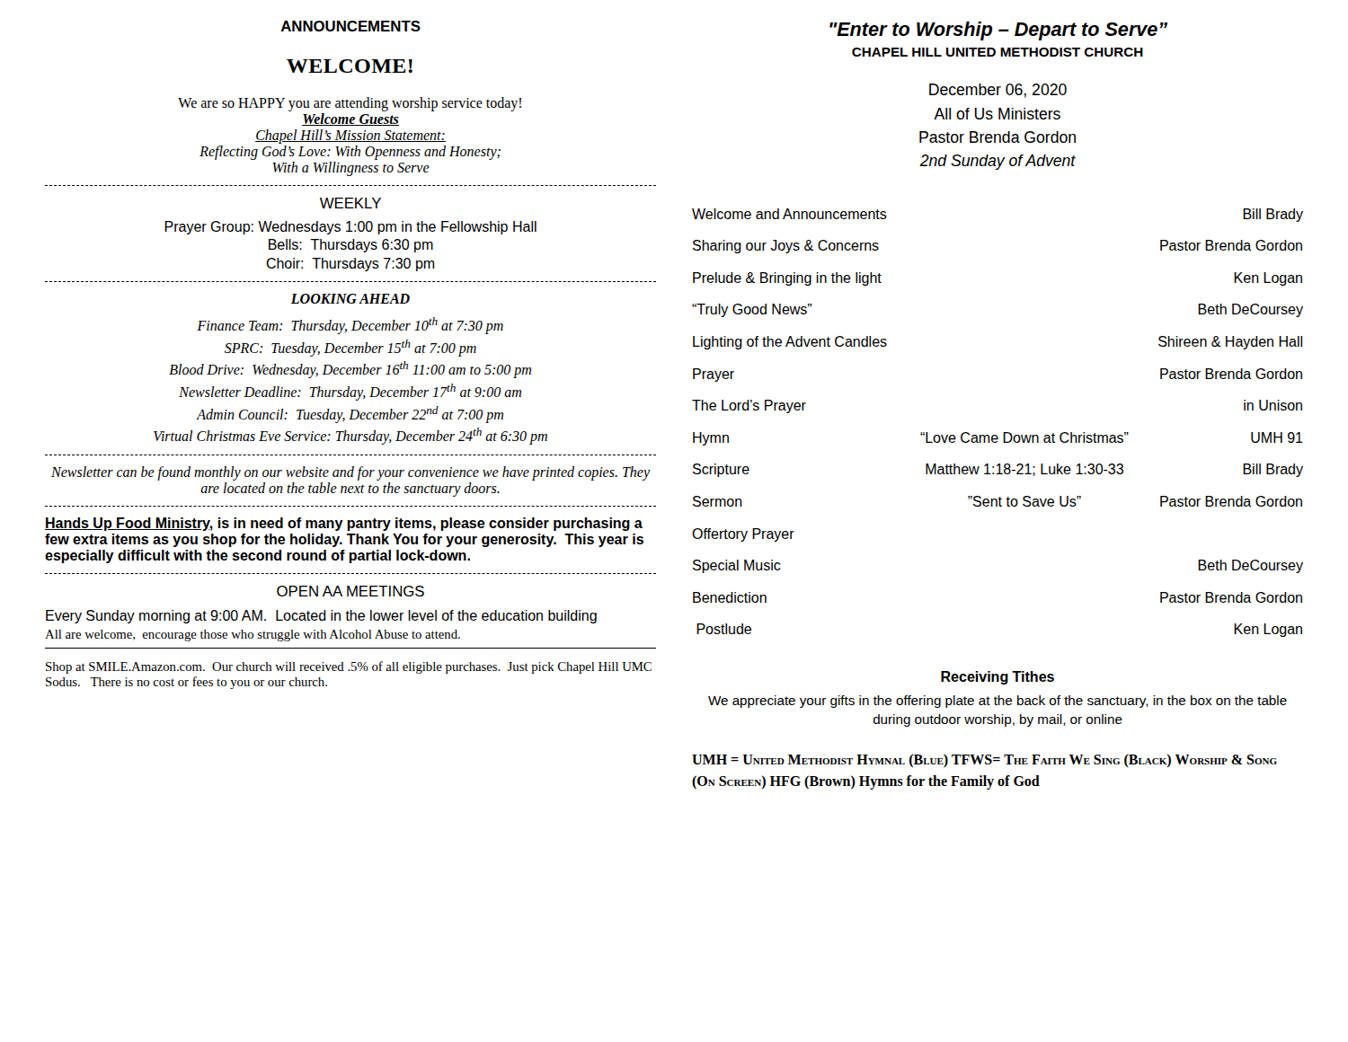ANNOUNCEMENTS
WELCOME!
We are so HAPPY you are attending worship service today!
Welcome Guests
Chapel Hill’s Mission Statement:
Reflecting God’s Love: With Openness and Honesty;
With a Willingness to Serve
WEEKLY
Prayer Group: Wednesdays 1:00 pm in the Fellowship Hall
Bells: Thursdays 6:30 pm
Choir: Thursdays 7:30 pm
LOOKING AHEAD
Finance Team: Thursday, December 10th at 7:30 pm
SPRC: Tuesday, December 15th at 7:00 pm
Blood Drive: Wednesday, December 16th 11:00 am to 5:00 pm
Newsletter Deadline: Thursday, December 17th at 9:00 am
Admin Council: Tuesday, December 22nd at 7:00 pm
Virtual Christmas Eve Service: Thursday, December 24th at 6:30 pm
Newsletter can be found monthly on our website and for your convenience we have printed copies. They are located on the table next to the sanctuary doors.
Hands Up Food Ministry, is in need of many pantry items, please consider purchasing a few extra items as you shop for the holiday. Thank You for your generosity. This year is especially difficult with the second round of partial lock-down.
OPEN AA MEETINGS
Every Sunday morning at 9:00 AM. Located in the lower level of the education building
All are welcome, encourage those who struggle with Alcohol Abuse to attend.
Shop at SMILE.Amazon.com. Our church will received .5% of all eligible purchases. Just pick Chapel Hill UMC Sodus. There is no cost or fees to you or our church.
"Enter to Worship – Depart to Serve”
CHAPEL HILL UNITED METHODIST CHURCH
December 06, 2020
All of Us Ministers
Pastor Brenda Gordon
2nd Sunday of Advent
| Welcome and Announcements | | Bill Brady |
| Sharing our Joys & Concerns | | Pastor Brenda Gordon |
| Prelude & Bringing in the light | | Ken Logan |
| “Truly Good News” | | Beth DeCoursey |
| Lighting of the Advent Candles | | Shireen & Hayden Hall |
| Prayer | | Pastor Brenda Gordon |
| The Lord’s Prayer | | in Unison |
| Hymn | “Love Came Down at Christmas” | UMH 91 |
| Scripture | Matthew 1:18-21; Luke 1:30-33 | Bill Brady |
| Sermon | ”Sent to Save Us” | Pastor Brenda Gordon |
| Offertory Prayer | | |
| Special Music | | Beth DeCoursey |
| Benediction | | Pastor Brenda Gordon |
| Postlude | | Ken Logan |
Receiving Tithes
We appreciate your gifts in the offering plate at the back of the sanctuary, in the box on the table during outdoor worship, by mail, or online
UMH = United Methodist Hymnal (Blue) TFWS= The Faith We Sing (Black) Worship & Song (On Screen) HFG (Brown) Hymns for the Family of God